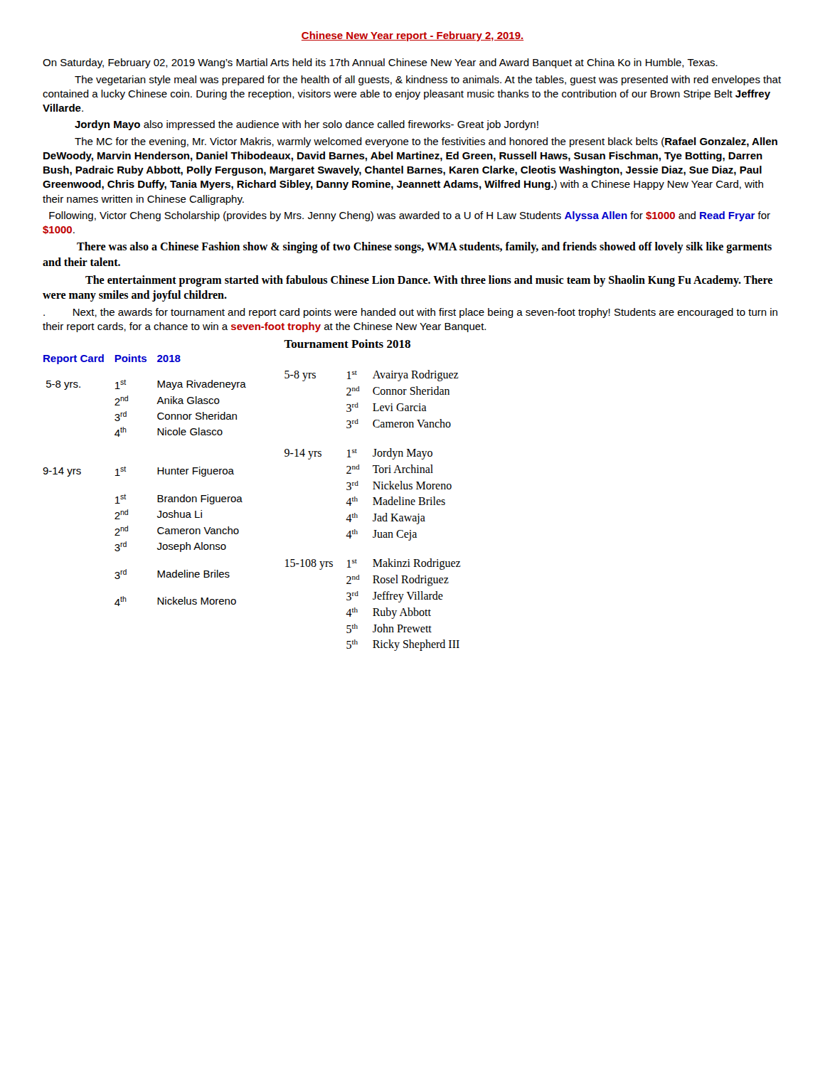Chinese New Year report - February 2, 2019.
On Saturday, February 02, 2019 Wang’s Martial Arts held its 17th Annual Chinese New Year and Award Banquet at China Ko in Humble, Texas.
The vegetarian style meal was prepared for the health of all guests, & kindness to animals. At the tables, guest was presented with red envelopes that contained a lucky Chinese coin. During the reception, visitors were able to enjoy pleasant music thanks to the contribution of our Brown Stripe Belt Jeffrey Villarde.
Jordyn Mayo also impressed the audience with her solo dance called fireworks- Great job Jordyn!
The MC for the evening, Mr. Victor Makris, warmly welcomed everyone to the festivities and honored the present black belts (Rafael Gonzalez, Allen DeWoody, Marvin Henderson, Daniel Thibodeaux, David Barnes, Abel Martinez, Ed Green, Russell Haws, Susan Fischman, Tye Botting, Darren Bush, Padraic Ruby Abbott, Polly Ferguson, Margaret Swavely, Chantel Barnes, Karen Clarke, Cleotis Washington, Jessie Diaz, Sue Diaz, Paul Greenwood, Chris Duffy, Tania Myers, Richard Sibley, Danny Romine, Jeannett Adams, Wilfred Hung.) with a Chinese Happy New Year Card, with their names written in Chinese Calligraphy.
Following, Victor Cheng Scholarship (provides by Mrs. Jenny Cheng) was awarded to a U of H Law Students Alyssa Allen for $1000 and Read Fryar for $1000.
There was also a Chinese Fashion show & singing of two Chinese songs, WMA students, family, and friends showed off lovely silk like garments and their talent.
The entertainment program started with fabulous Chinese Lion Dance. With three lions and music team by Shaolin Kung Fu Academy. There were many smiles and joyful children.
. Next, the awards for tournament and report card points were handed out with first place being a seven-foot trophy! Students are encouraged to turn in their report cards, for a chance to win a seven-foot trophy at the Chinese New Year Banquet.
| Report Card | Points | 2018 |
| 5-8 yrs. | 1 st | Maya Rivadeneyra |
| | 2 nd | Anika Glasco |
| | 3 rd | Connor Sheridan |
| | 4 th | Nicole Glasco |
| 9-14 yrs | 1 st | Hunter Figueroa |
| | 1 st | Brandon Figueroa |
| | 2 nd | Joshua Li |
| | 2 nd | Cameron Vancho |
| | 3 rd | Joseph Alonso |
| | 3 rd | Madeline Briles |
| | 4 th | Nickelus Moreno |
Tournament Points 2018
| 5-8 yrs | 1 st | Avairya Rodriguez |
| | 2 nd | Connor Sheridan |
| | 3 rd | Levi Garcia |
| | 3 rd | Cameron Vancho |
| 9-14 yrs | 1 st | Jordyn Mayo |
| | 2 nd | Tori Archinal |
| | 3 rd | Nickelus Moreno |
| | 4 th | Madeline Briles |
| | 4 th | Jad Kawaja |
| | 4 th | Juan Ceja |
| 15-108 yrs | 1 st | Makinzi Rodriguez |
| | 2 nd | Rosel Rodriguez |
| | 3 rd | Jeffrey Villarde |
| | 4 th | Ruby Abbott |
| | 5 th | John Prewett |
| | 5 th | Ricky Shepherd III |